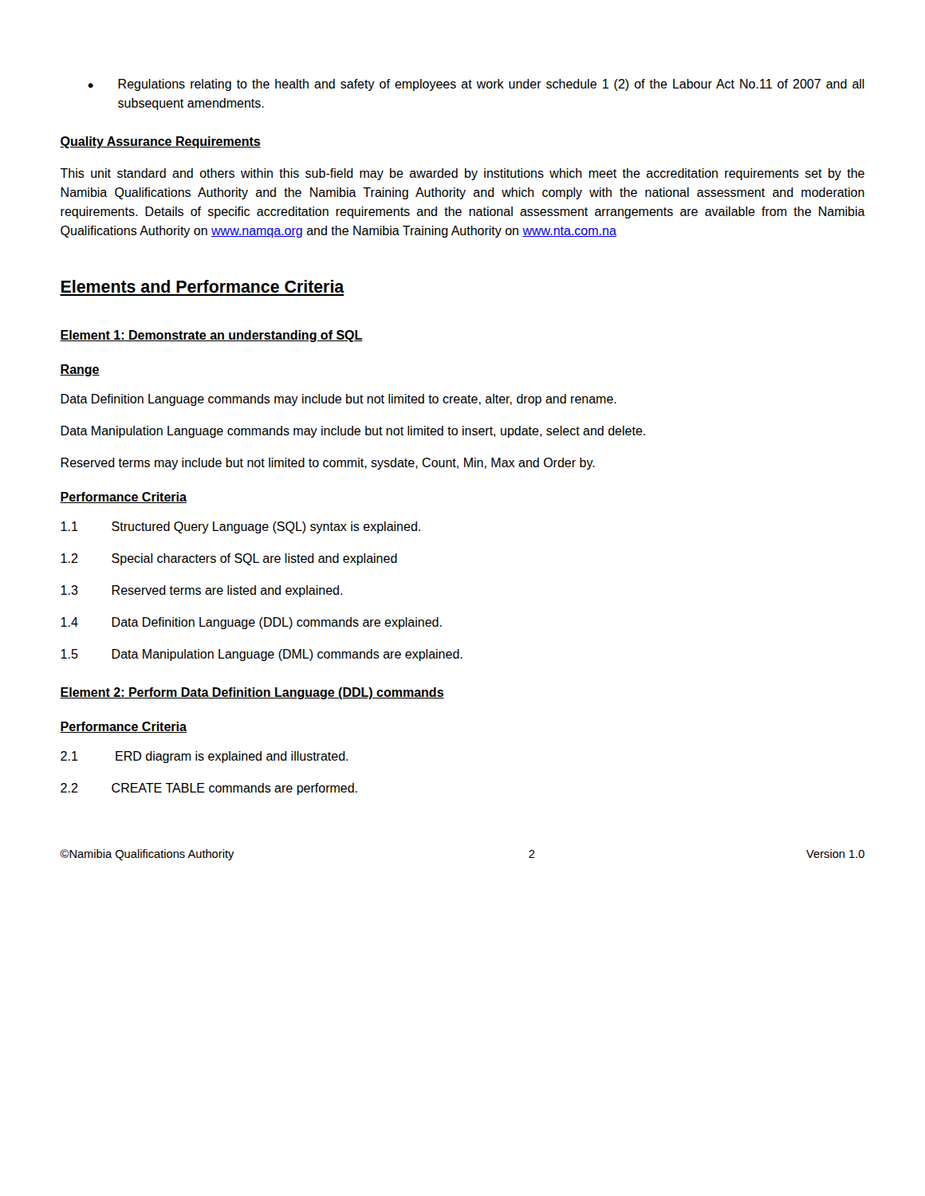Regulations relating to the health and safety of employees at work under schedule 1 (2) of the Labour Act No.11 of 2007 and all subsequent amendments.
Quality Assurance Requirements
This unit standard and others within this sub-field may be awarded by institutions which meet the accreditation requirements set by the Namibia Qualifications Authority and the Namibia Training Authority and which comply with the national assessment and moderation requirements. Details of specific accreditation requirements and the national assessment arrangements are available from the Namibia Qualifications Authority on www.namqa.org and the Namibia Training Authority on www.nta.com.na
Elements and Performance Criteria
Element 1: Demonstrate an understanding of SQL
Range
Data Definition Language commands may include but not limited to create, alter, drop and rename.
Data Manipulation Language commands may include but not limited to insert, update, select and delete.
Reserved terms may include but not limited to commit, sysdate, Count, Min, Max and Order by.
Performance Criteria
1.1 Structured Query Language (SQL) syntax is explained.
1.2 Special characters of SQL are listed and explained
1.3 Reserved terms are listed and explained.
1.4 Data Definition Language (DDL) commands are explained.
1.5 Data Manipulation Language (DML) commands are explained.
Element 2: Perform Data Definition Language (DDL) commands
Performance Criteria
2.1 ERD diagram is explained and illustrated.
2.2 CREATE TABLE commands are performed.
©Namibia Qualifications Authority
2
Version 1.0